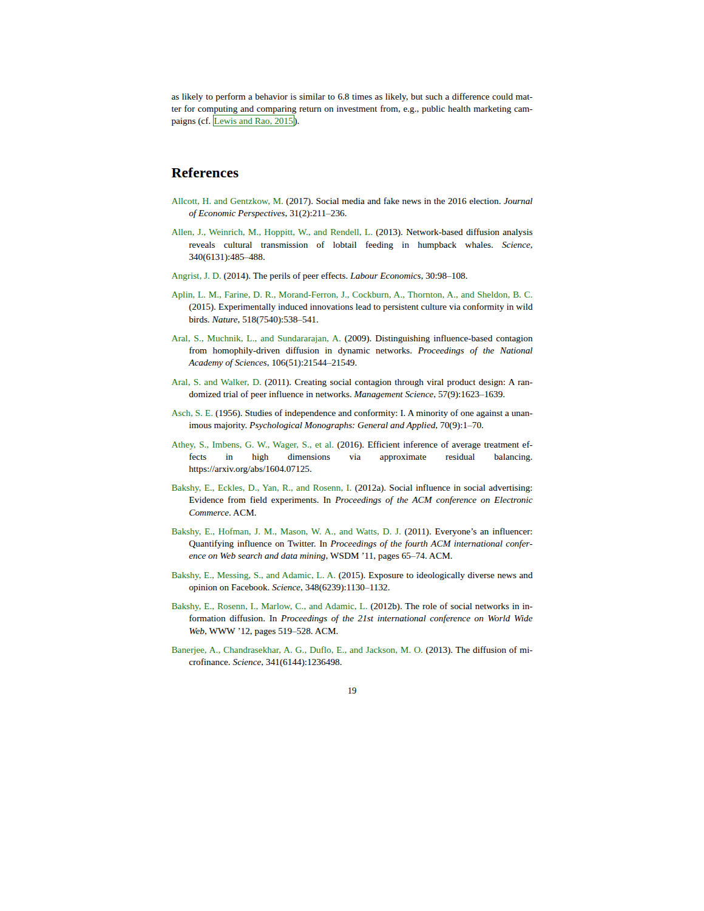as likely to perform a behavior is similar to 6.8 times as likely, but such a difference could matter for computing and comparing return on investment from, e.g., public health marketing campaigns (cf. Lewis and Rao, 2015).
References
Allcott, H. and Gentzkow, M. (2017). Social media and fake news in the 2016 election. Journal of Economic Perspectives, 31(2):211–236.
Allen, J., Weinrich, M., Hoppitt, W., and Rendell, L. (2013). Network-based diffusion analysis reveals cultural transmission of lobtail feeding in humpback whales. Science, 340(6131):485–488.
Angrist, J. D. (2014). The perils of peer effects. Labour Economics, 30:98–108.
Aplin, L. M., Farine, D. R., Morand-Ferron, J., Cockburn, A., Thornton, A., and Sheldon, B. C. (2015). Experimentally induced innovations lead to persistent culture via conformity in wild birds. Nature, 518(7540):538–541.
Aral, S., Muchnik, L., and Sundararajan, A. (2009). Distinguishing influence-based contagion from homophily-driven diffusion in dynamic networks. Proceedings of the National Academy of Sciences, 106(51):21544–21549.
Aral, S. and Walker, D. (2011). Creating social contagion through viral product design: A randomized trial of peer influence in networks. Management Science, 57(9):1623–1639.
Asch, S. E. (1956). Studies of independence and conformity: I. A minority of one against a unanimous majority. Psychological Monographs: General and Applied, 70(9):1–70.
Athey, S., Imbens, G. W., Wager, S., et al. (2016). Efficient inference of average treatment effects in high dimensions via approximate residual balancing. https://arxiv.org/abs/1604.07125.
Bakshy, E., Eckles, D., Yan, R., and Rosenn, I. (2012a). Social influence in social advertising: Evidence from field experiments. In Proceedings of the ACM conference on Electronic Commerce. ACM.
Bakshy, E., Hofman, J. M., Mason, W. A., and Watts, D. J. (2011). Everyone’s an influencer: Quantifying influence on Twitter. In Proceedings of the fourth ACM international conference on Web search and data mining, WSDM ’11, pages 65–74. ACM.
Bakshy, E., Messing, S., and Adamic, L. A. (2015). Exposure to ideologically diverse news and opinion on Facebook. Science, 348(6239):1130–1132.
Bakshy, E., Rosenn, I., Marlow, C., and Adamic, L. (2012b). The role of social networks in information diffusion. In Proceedings of the 21st international conference on World Wide Web, WWW ’12, pages 519–528. ACM.
Banerjee, A., Chandrasekhar, A. G., Duflo, E., and Jackson, M. O. (2013). The diffusion of microfinance. Science, 341(6144):1236498.
19